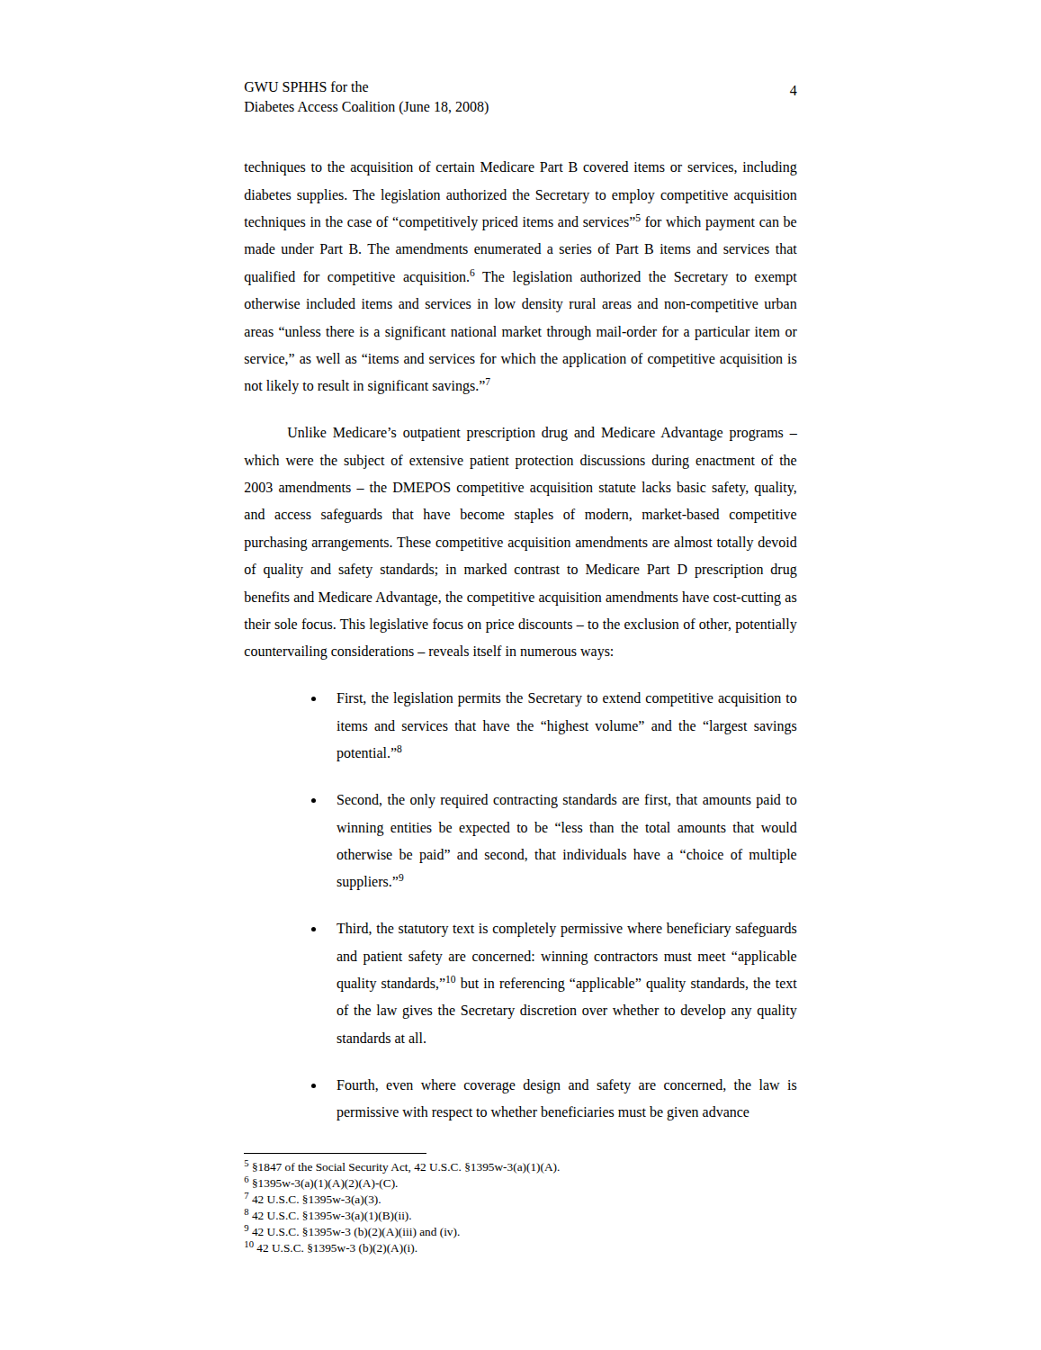GWU SPHHS for the
Diabetes Access Coalition (June 18, 2008)
4
techniques to the acquisition of certain Medicare Part B covered items or services, including diabetes supplies. The legislation authorized the Secretary to employ competitive acquisition techniques in the case of “competitively priced items and services”5 for which payment can be made under Part B. The amendments enumerated a series of Part B items and services that qualified for competitive acquisition.6 The legislation authorized the Secretary to exempt otherwise included items and services in low density rural areas and non-competitive urban areas “unless there is a significant national market through mail-order for a particular item or service,” as well as “items and services for which the application of competitive acquisition is not likely to result in significant savings.”7
Unlike Medicare’s outpatient prescription drug and Medicare Advantage programs – which were the subject of extensive patient protection discussions during enactment of the 2003 amendments – the DMEPOS competitive acquisition statute lacks basic safety, quality, and access safeguards that have become staples of modern, market-based competitive purchasing arrangements. These competitive acquisition amendments are almost totally devoid of quality and safety standards; in marked contrast to Medicare Part D prescription drug benefits and Medicare Advantage, the competitive acquisition amendments have cost-cutting as their sole focus. This legislative focus on price discounts – to the exclusion of other, potentially countervailing considerations – reveals itself in numerous ways:
First, the legislation permits the Secretary to extend competitive acquisition to items and services that have the “highest volume” and the “largest savings potential.”8
Second, the only required contracting standards are first, that amounts paid to winning entities be expected to be “less than the total amounts that would otherwise be paid” and second, that individuals have a “choice of multiple suppliers.”9
Third, the statutory text is completely permissive where beneficiary safeguards and patient safety are concerned: winning contractors must meet “applicable quality standards,”10 but in referencing “applicable” quality standards, the text of the law gives the Secretary discretion over whether to develop any quality standards at all.
Fourth, even where coverage design and safety are concerned, the law is permissive with respect to whether beneficiaries must be given advance
5 §1847 of the Social Security Act, 42 U.S.C. §1395w-3(a)(1)(A).
6 §1395w-3(a)(1)(A)(2)(A)-(C).
7 42 U.S.C. §1395w-3(a)(3).
8 42 U.S.C. §1395w-3(a)(1)(B)(ii).
9 42 U.S.C. §1395w-3 (b)(2)(A)(iii) and (iv).
10 42 U.S.C. §1395w-3 (b)(2)(A)(i).